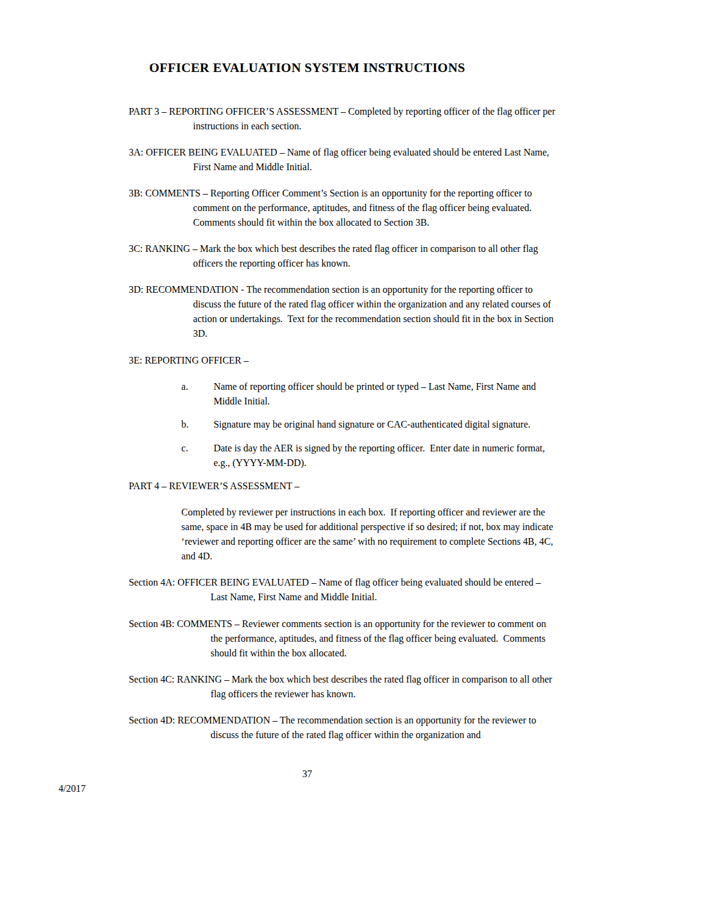OFFICER EVALUATION SYSTEM INSTRUCTIONS
PART 3 – REPORTING OFFICER’S ASSESSMENT – Completed by reporting officer of the flag officer per instructions in each section.
3A: OFFICER BEING EVALUATED – Name of flag officer being evaluated should be entered Last Name, First Name and Middle Initial.
3B: COMMENTS – Reporting Officer Comment’s Section is an opportunity for the reporting officer to comment on the performance, aptitudes, and fitness of the flag officer being evaluated. Comments should fit within the box allocated to Section 3B.
3C: RANKING – Mark the box which best describes the rated flag officer in comparison to all other flag officers the reporting officer has known.
3D: RECOMMENDATION - The recommendation section is an opportunity for the reporting officer to discuss the future of the rated flag officer within the organization and any related courses of action or undertakings. Text for the recommendation section should fit in the box in Section 3D.
3E: REPORTING OFFICER –
a.
Name of reporting officer should be printed or typed – Last Name, First Name and Middle Initial.
b.
Signature may be original hand signature or CAC-authenticated digital signature.
c.
Date is day the AER is signed by the reporting officer. Enter date in numeric format, e.g., (YYYY-MM-DD).
PART 4 – REVIEWER’S ASSESSMENT –
Completed by reviewer per instructions in each box. If reporting officer and reviewer are the same, space in 4B may be used for additional perspective if so desired; if not, box may indicate ‘reviewer and reporting officer are the same’ with no requirement to complete Sections 4B, 4C, and 4D.
Section 4A: OFFICER BEING EVALUATED – Name of flag officer being evaluated should be entered – Last Name, First Name and Middle Initial.
Section 4B: COMMENTS – Reviewer comments section is an opportunity for the reviewer to comment on the performance, aptitudes, and fitness of the flag officer being evaluated. Comments should fit within the box allocated.
Section 4C: RANKING – Mark the box which best describes the rated flag officer in comparison to all other flag officers the reviewer has known.
Section 4D: RECOMMENDATION – The recommendation section is an opportunity for the reviewer to discuss the future of the rated flag officer within the organization and
37
4/2017